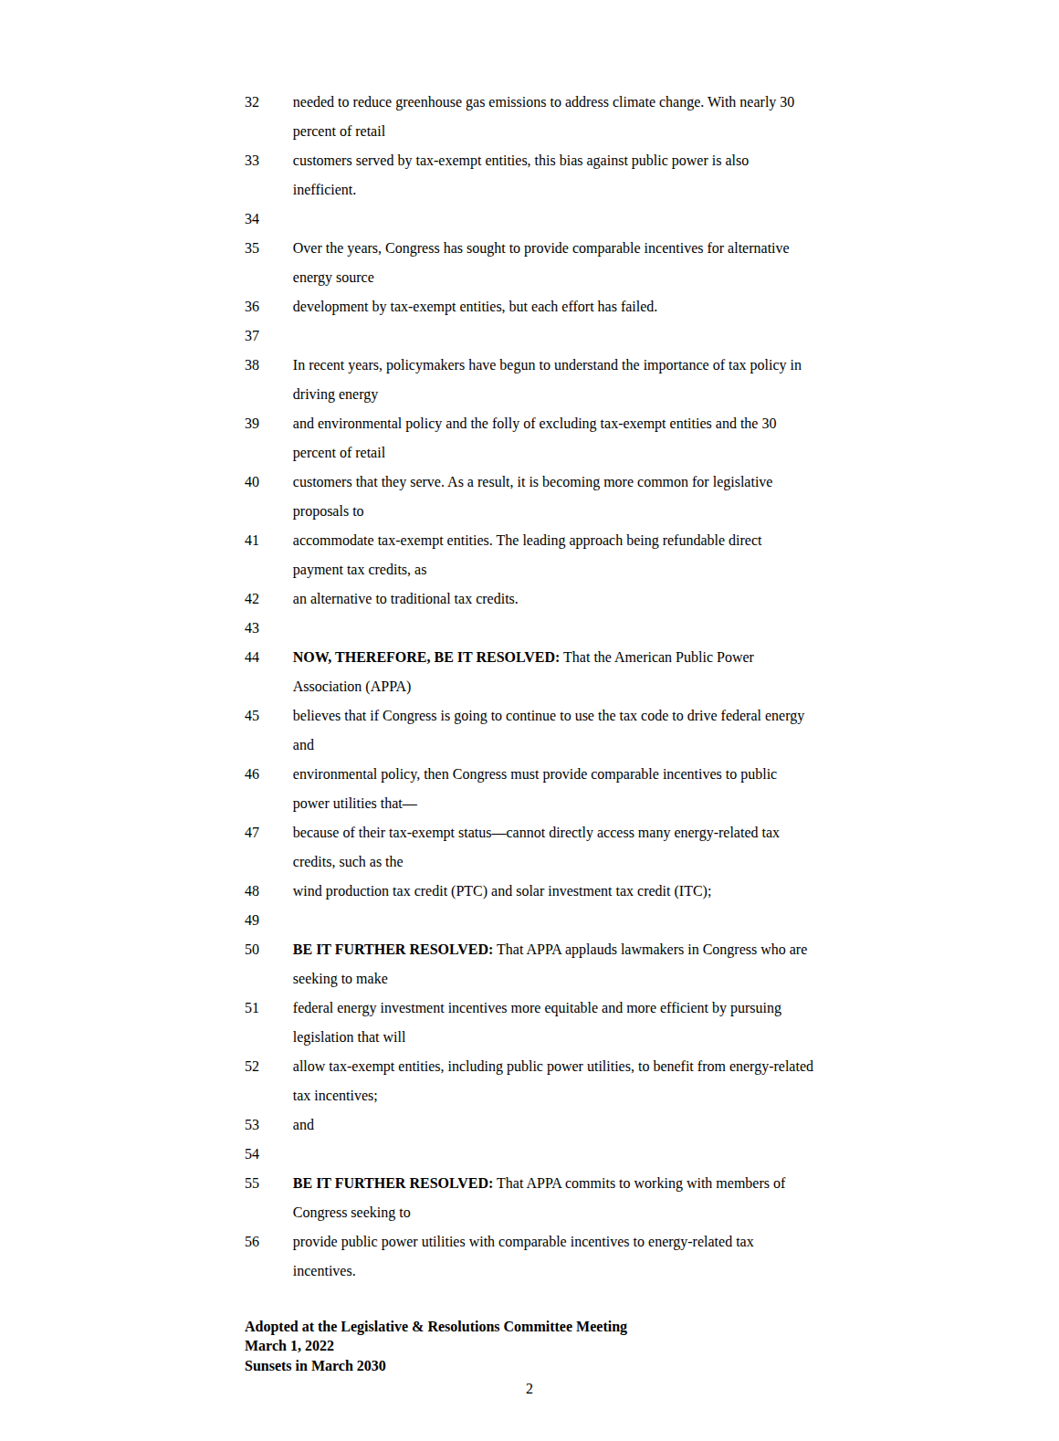| 32 | needed to reduce greenhouse gas emissions to address climate change. With nearly 30 percent of retail |
| 33 | customers served by tax-exempt entities, this bias against public power is also inefficient. |
| 34 | |
| 35 | Over the years, Congress has sought to provide comparable incentives for alternative energy source |
| 36 | development by tax-exempt entities, but each effort has failed. |
| 37 | |
| 38 | In recent years, policymakers have begun to understand the importance of tax policy in driving energy |
| 39 | and environmental policy and the folly of excluding tax-exempt entities and the 30 percent of retail |
| 40 | customers that they serve. As a result, it is becoming more common for legislative proposals to |
| 41 | accommodate tax-exempt entities. The leading approach being refundable direct payment tax credits, as |
| 42 | an alternative to traditional tax credits. |
| 43 | |
| 44 | NOW, THEREFORE, BE IT RESOLVED: That the American Public Power Association (APPA) |
| 45 | believes that if Congress is going to continue to use the tax code to drive federal energy and |
| 46 | environmental policy, then Congress must provide comparable incentives to public power utilities that— |
| 47 | because of their tax-exempt status—cannot directly access many energy-related tax credits, such as the |
| 48 | wind production tax credit (PTC) and solar investment tax credit (ITC); |
| 49 | |
| 50 | BE IT FURTHER RESOLVED: That APPA applauds lawmakers in Congress who are seeking to make |
| 51 | federal energy investment incentives more equitable and more efficient by pursuing legislation that will |
| 52 | allow tax-exempt entities, including public power utilities, to benefit from energy-related tax incentives; |
| 53 | and |
| 54 | |
| 55 | BE IT FURTHER RESOLVED: That APPA commits to working with members of Congress seeking to |
| 56 | provide public power utilities with comparable incentives to energy-related tax incentives. |
Adopted at the Legislative & Resolutions Committee Meeting
March 1, 2022
Sunsets in March 2030
2